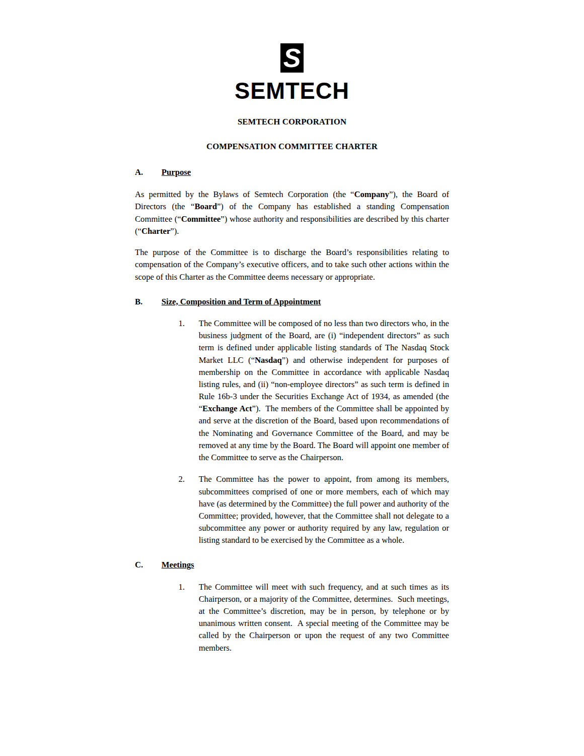S
SEMTECH
SEMTECH CORPORATION COMPENSATION COMMITTEE CHARTER
A. Purpose
As permitted by the Bylaws of Semtech Corporation (the “Company”), the Board of Directors (the “Board”) of the Company has established a standing Compensation Committee (“Committee”) whose authority and responsibilities are described by this charter (“Charter”).
The purpose of the Committee is to discharge the Board’s responsibilities relating to compensation of the Company’s executive officers, and to take such other actions within the scope of this Charter as the Committee deems necessary or appropriate.
B. Size, Composition and Term of Appointment
1. The Committee will be composed of no less than two directors who, in the business judgment of the Board, are (i) “independent directors” as such term is defined under applicable listing standards of The Nasdaq Stock Market LLC (“Nasdaq”) and otherwise independent for purposes of membership on the Committee in accordance with applicable Nasdaq listing rules, and (ii) “non-employee directors” as such term is defined in Rule 16b-3 under the Securities Exchange Act of 1934, as amended (the “Exchange Act”). The members of the Committee shall be appointed by and serve at the discretion of the Board, based upon recommendations of the Nominating and Governance Committee of the Board, and may be removed at any time by the Board. The Board will appoint one member of the Committee to serve as the Chairperson.
2. The Committee has the power to appoint, from among its members, subcommittees comprised of one or more members, each of which may have (as determined by the Committee) the full power and authority of the Committee; provided, however, that the Committee shall not delegate to a subcommittee any power or authority required by any law, regulation or listing standard to be exercised by the Committee as a whole.
C. Meetings
1. The Committee will meet with such frequency, and at such times as its Chairperson, or a majority of the Committee, determines. Such meetings, at the Committee’s discretion, may be in person, by telephone or by unanimous written consent. A special meeting of the Committee may be called by the Chairperson or upon the request of any two Committee members.